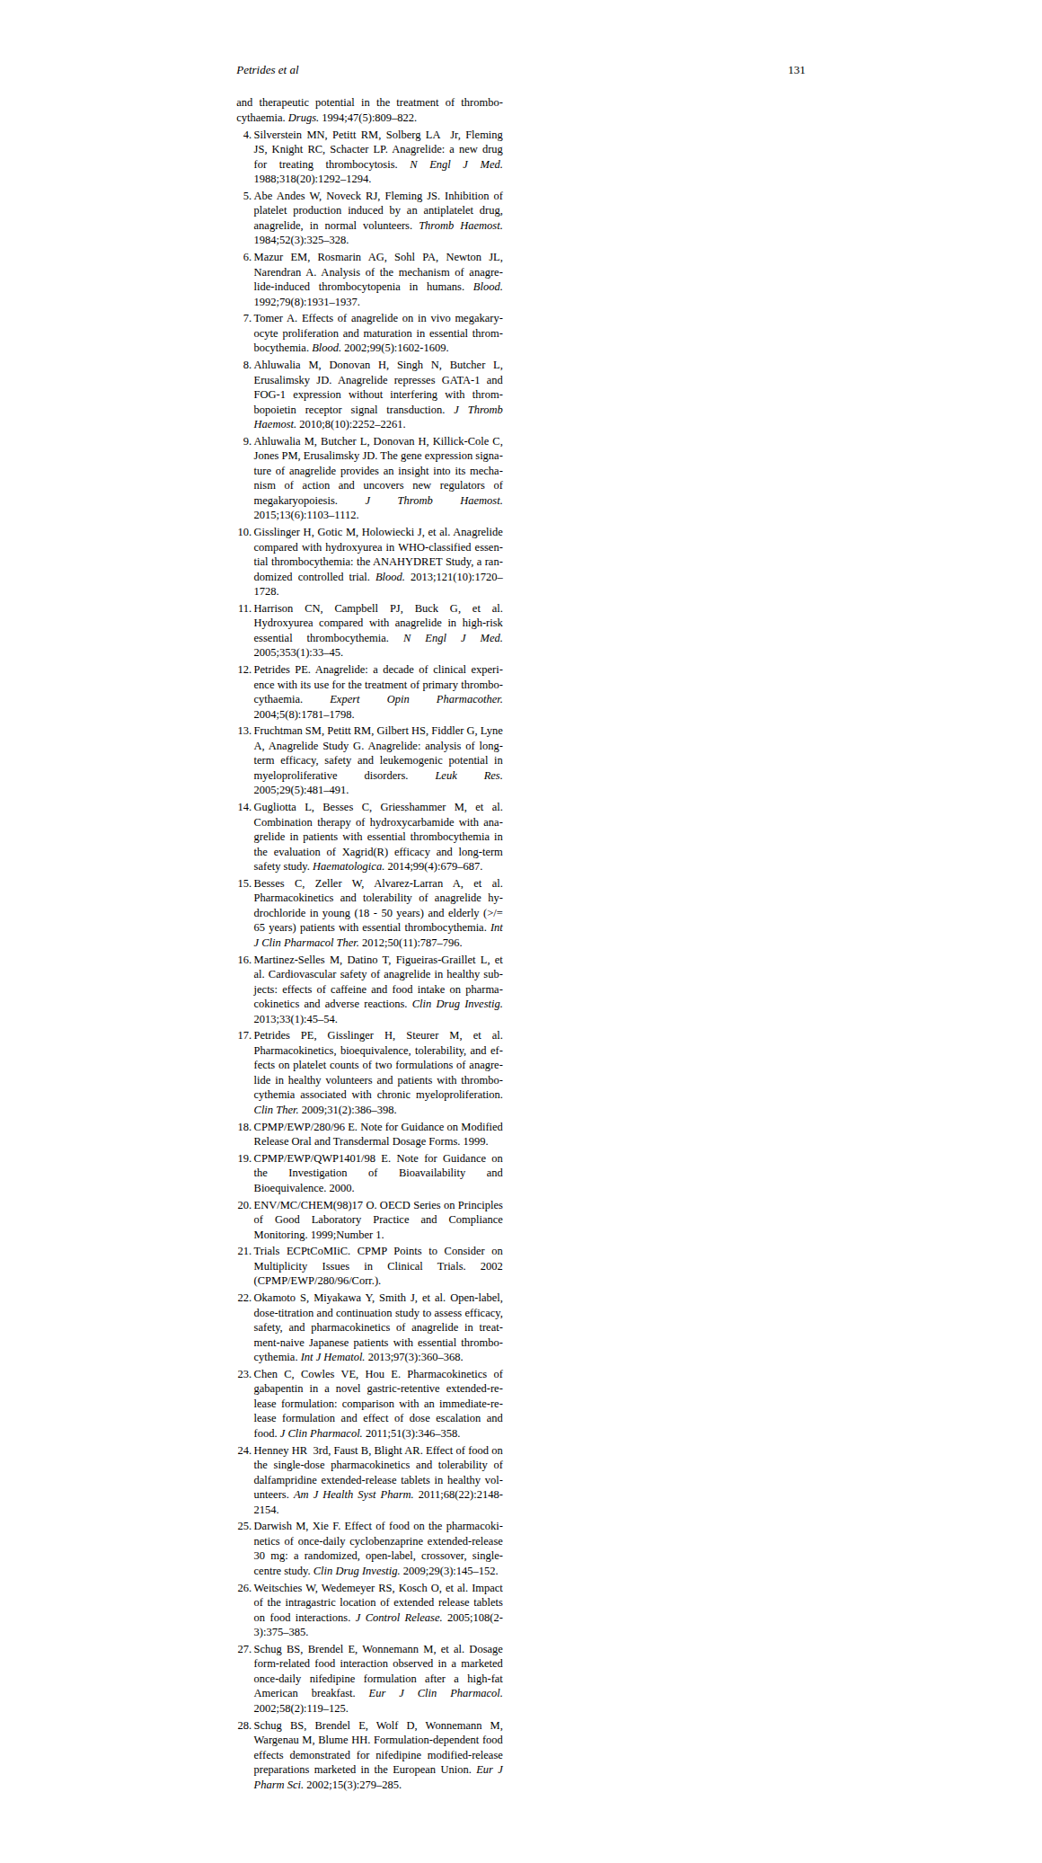Petrides et al 131
and therapeutic potential in the treatment of thrombocythaemia. Drugs. 1994;47(5):809–822.
Silverstein MN, Petitt RM, Solberg LA Jr, Fleming JS, Knight RC, Schacter LP. Anagrelide: a new drug for treating thrombocytosis. N Engl J Med. 1988;318(20):1292–1294.
Abe Andes W, Noveck RJ, Fleming JS. Inhibition of platelet production induced by an antiplatelet drug, anagrelide, in normal volunteers. Thromb Haemost. 1984;52(3):325–328.
Mazur EM, Rosmarin AG, Sohl PA, Newton JL, Narendran A. Analysis of the mechanism of anagrelide-induced thrombocytopenia in humans. Blood. 1992;79(8):1931–1937.
Tomer A. Effects of anagrelide on in vivo megakaryocyte proliferation and maturation in essential thrombocythemia. Blood. 2002;99(5):1602-1609.
Ahluwalia M, Donovan H, Singh N, Butcher L, Erusalimsky JD. Anagrelide represses GATA-1 and FOG-1 expression without interfering with thrombopoietin receptor signal transduction. J Thromb Haemost. 2010;8(10):2252–2261.
Ahluwalia M, Butcher L, Donovan H, Killick-Cole C, Jones PM, Erusalimsky JD. The gene expression signature of anagrelide provides an insight into its mechanism of action and uncovers new regulators of megakaryopoiesis. J Thromb Haemost. 2015;13(6):1103–1112.
Gisslinger H, Gotic M, Holowiecki J, et al. Anagrelide compared with hydroxyurea in WHO-classified essential thrombocythemia: the ANAHYDRET Study, a randomized controlled trial. Blood. 2013;121(10):1720–1728.
Harrison CN, Campbell PJ, Buck G, et al. Hydroxyurea compared with anagrelide in high-risk essential thrombocythemia. N Engl J Med. 2005;353(1):33–45.
Petrides PE. Anagrelide: a decade of clinical experience with its use for the treatment of primary thrombocythaemia. Expert Opin Pharmacother. 2004;5(8):1781–1798.
Fruchtman SM, Petitt RM, Gilbert HS, Fiddler G, Lyne A, Anagrelide Study G. Anagrelide: analysis of long-term efficacy, safety and leukemogenic potential in myeloproliferative disorders. Leuk Res. 2005;29(5):481–491.
Gugliotta L, Besses C, Griesshammer M, et al. Combination therapy of hydroxycarbamide with anagrelide in patients with essential thrombocythemia in the evaluation of Xagrid(R) efficacy and long-term safety study. Haematologica. 2014;99(4):679–687.
Besses C, Zeller W, Alvarez-Larran A, et al. Pharmacokinetics and tolerability of anagrelide hydrochloride in young (18 - 50 years) and elderly (>/= 65 years) patients with essential thrombocythemia. Int J Clin Pharmacol Ther. 2012;50(11):787–796.
Martinez-Selles M, Datino T, Figueiras-Graillet L, et al. Cardiovascular safety of anagrelide in healthy subjects: effects of caffeine and food intake on pharmacokinetics and adverse reactions. Clin Drug Investig. 2013;33(1):45–54.
Petrides PE, Gisslinger H, Steurer M, et al. Pharmacokinetics, bioequivalence, tolerability, and effects on platelet counts of two formulations of anagrelide in healthy volunteers and patients with thrombocythemia associated with chronic myeloproliferation. Clin Ther. 2009;31(2):386–398.
CPMP/EWP/280/96 E. Note for Guidance on Modified Release Oral and Transdermal Dosage Forms. 1999.
CPMP/EWP/QWP1401/98 E. Note for Guidance on the Investigation of Bioavailability and Bioequivalence. 2000.
ENV/MC/CHEM(98)17 O. OECD Series on Principles of Good Laboratory Practice and Compliance Monitoring. 1999;Number 1.
Trials ECPtCoMIiC. CPMP Points to Consider on Multiplicity Issues in Clinical Trials. 2002 (CPMP/EWP/280/96/Corr.).
Okamoto S, Miyakawa Y, Smith J, et al. Open-label, dose-titration and continuation study to assess efficacy, safety, and pharmacokinetics of anagrelide in treatment-naive Japanese patients with essential thrombocythemia. Int J Hematol. 2013;97(3):360–368.
Chen C, Cowles VE, Hou E. Pharmacokinetics of gabapentin in a novel gastric-retentive extended-release formulation: comparison with an immediate-release formulation and effect of dose escalation and food. J Clin Pharmacol. 2011;51(3):346–358.
Henney HR 3rd, Faust B, Blight AR. Effect of food on the single-dose pharmacokinetics and tolerability of dalfampridine extended-release tablets in healthy volunteers. Am J Health Syst Pharm. 2011;68(22):2148-2154.
Darwish M, Xie F. Effect of food on the pharmacokinetics of once-daily cyclobenzaprine extended-release 30 mg: a randomized, open-label, crossover, single-centre study. Clin Drug Investig. 2009;29(3):145–152.
Weitschies W, Wedemeyer RS, Kosch O, et al. Impact of the intragastric location of extended release tablets on food interactions. J Control Release. 2005;108(2-3):375–385.
Schug BS, Brendel E, Wonnemann M, et al. Dosage form-related food interaction observed in a marketed once-daily nifedipine formulation after a high-fat American breakfast. Eur J Clin Pharmacol. 2002;58(2):119–125.
Schug BS, Brendel E, Wolf D, Wonnemann M, Wargenau M, Blume HH. Formulation-dependent food effects demonstrated for nifedipine modified-release preparations marketed in the European Union. Eur J Pharm Sci. 2002;15(3):279–285.